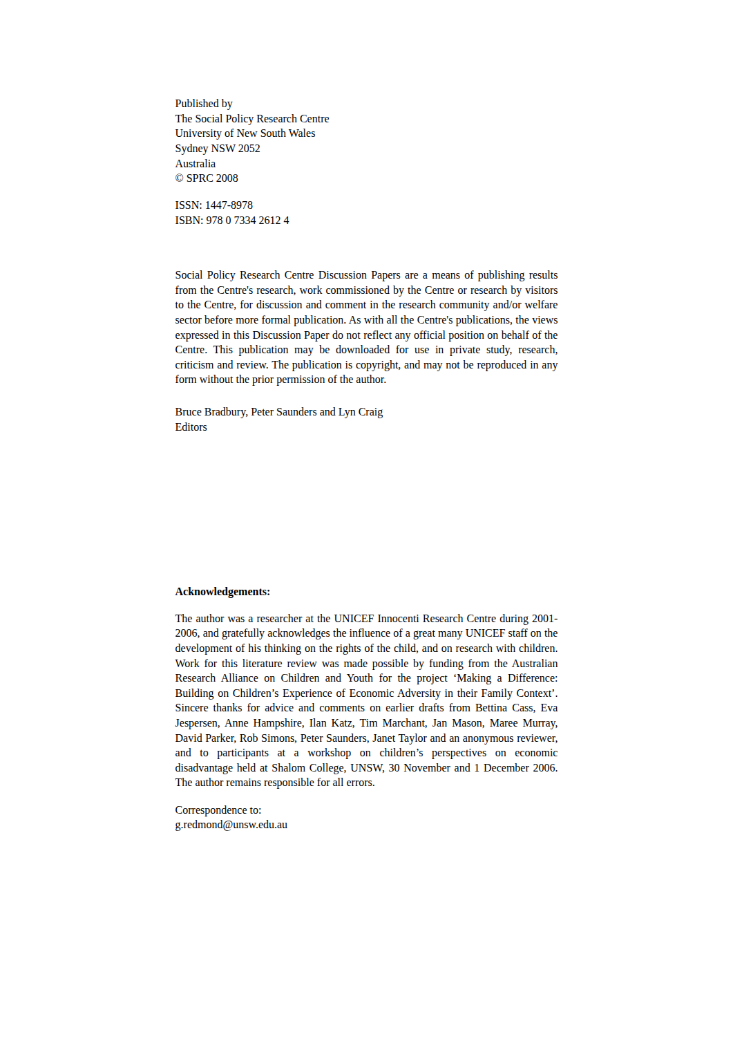Published by
The Social Policy Research Centre
University of New South Wales
Sydney NSW 2052
Australia
© SPRC 2008
ISSN: 1447-8978
ISBN: 978 0 7334 2612 4
Social Policy Research Centre Discussion Papers are a means of publishing results from the Centre's research, work commissioned by the Centre or research by visitors to the Centre, for discussion and comment in the research community and/or welfare sector before more formal publication. As with all the Centre's publications, the views expressed in this Discussion Paper do not reflect any official position on behalf of the Centre. This publication may be downloaded for use in private study, research, criticism and review. The publication is copyright, and may not be reproduced in any form without the prior permission of the author.
Bruce Bradbury, Peter Saunders and Lyn Craig
Editors
Acknowledgements:
The author was a researcher at the UNICEF Innocenti Research Centre during 2001-2006, and gratefully acknowledges the influence of a great many UNICEF staff on the development of his thinking on the rights of the child, and on research with children. Work for this literature review was made possible by funding from the Australian Research Alliance on Children and Youth for the project ‘Making a Difference: Building on Children’s Experience of Economic Adversity in their Family Context’. Sincere thanks for advice and comments on earlier drafts from Bettina Cass, Eva Jespersen, Anne Hampshire, Ilan Katz, Tim Marchant, Jan Mason, Maree Murray, David Parker, Rob Simons, Peter Saunders, Janet Taylor and an anonymous reviewer, and to participants at a workshop on children’s perspectives on economic disadvantage held at Shalom College, UNSW, 30 November and 1 December 2006. The author remains responsible for all errors.
Correspondence to:
g.redmond@unsw.edu.au